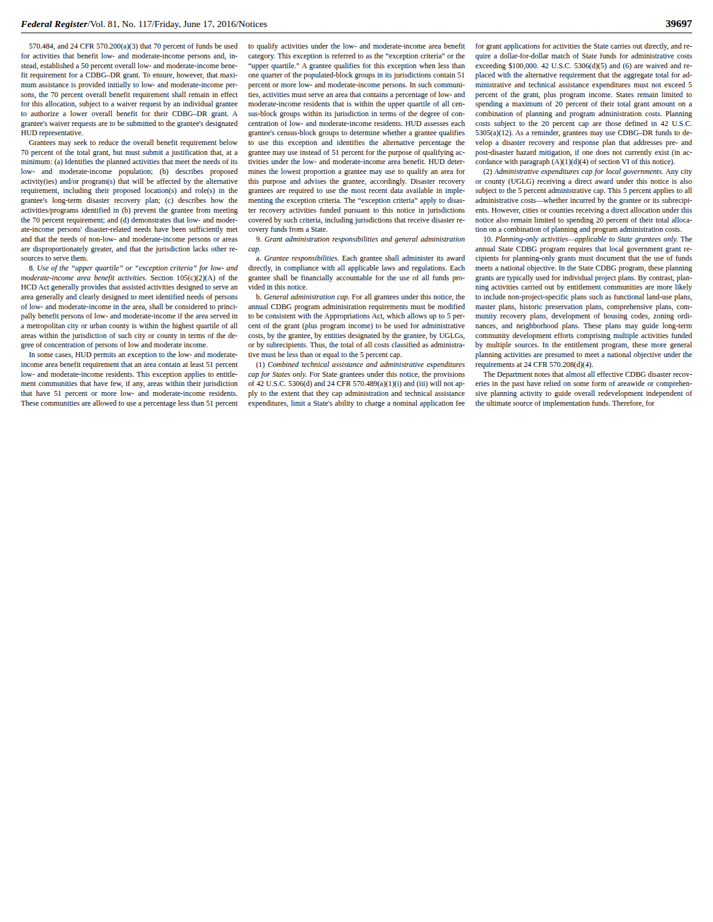Federal Register/Vol. 81, No. 117/Friday, June 17, 2016/Notices
39697
570.484, and 24 CFR 570.200(a)(3) that 70 percent of funds be used for activities that benefit low- and moderate-income persons and, instead, established a 50 percent overall low- and moderate-income benefit requirement for a CDBG–DR grant. To ensure, however, that maximum assistance is provided initially to low- and moderate-income persons, the 70 percent overall benefit requirement shall remain in effect for this allocation, subject to a waiver request by an individual grantee to authorize a lower overall benefit for their CDBG–DR grant. A grantee's waiver requests are to be submitted to the grantee's designated HUD representative.
Grantees may seek to reduce the overall benefit requirement below 70 percent of the total grant, but must submit a justification that, at a minimum: (a) Identifies the planned activities that meet the needs of its low- and moderate-income population; (b) describes proposed activity(ies) and/or program(s) that will be affected by the alternative requirement, including their proposed location(s) and role(s) in the grantee's long-term disaster recovery plan; (c) describes how the activities/programs identified in (b) prevent the grantee from meeting the 70 percent requirement; and (d) demonstrates that low- and moderate-income persons' disaster-related needs have been sufficiently met and that the needs of non-low- and moderate-income persons or areas are disproportionately greater, and that the jurisdiction lacks other resources to serve them.
8. Use of the “upper quartile” or “exception criteria” for low- and moderate-income area benefit activities. Section 105(c)(2)(A) of the HCD Act generally provides that assisted activities designed to serve an area generally and clearly designed to meet identified needs of persons of low- and moderate-income in the area, shall be considered to principally benefit persons of low- and moderate-income if the area served in a metropolitan city or urban county is within the highest quartile of all areas within the jurisdiction of such city or county in terms of the degree of concentration of persons of low and moderate income.
In some cases, HUD permits an exception to the low- and moderate-income area benefit requirement that an area contain at least 51 percent low- and moderate-income residents. This exception applies to entitlement communities that have few, if any, areas within their jurisdiction that have 51 percent or more low- and moderate-income residents. These communities are allowed to use a percentage less than 51 percent to qualify activities under the low- and moderate-income area benefit category. This exception is referred to as the “exception criteria” or the “upper quartile.” A grantee qualifies for this exception when less than one quarter of the populated-block groups in its jurisdictions contain 51 percent or more low- and moderate-income persons. In such communities, activities must serve an area that contains a percentage of low- and moderate-income residents that is within the upper quartile of all census-block groups within its jurisdiction in terms of the degree of concentration of low- and moderate-income residents. HUD assesses each grantee's census-block groups to determine whether a grantee qualifies to use this exception and identifies the alternative percentage the grantee may use instead of 51 percent for the purpose of qualifying activities under the low- and moderate-income area benefit. HUD determines the lowest proportion a grantee may use to qualify an area for this purpose and advises the grantee, accordingly. Disaster recovery grantees are required to use the most recent data available in implementing the exception criteria. The “exception criteria” apply to disaster recovery activities funded pursuant to this notice in jurisdictions covered by such criteria, including jurisdictions that receive disaster recovery funds from a State.
9. Grant administration responsibilities and general administration cap.
a. Grantee responsibilities. Each grantee shall administer its award directly, in compliance with all applicable laws and regulations. Each grantee shall be financially accountable for the use of all funds provided in this notice.
b. General administration cap. For all grantees under this notice, the annual CDBG program administration requirements must be modified to be consistent with the Appropriations Act, which allows up to 5 percent of the grant (plus program income) to be used for administrative costs, by the grantee, by entities designated by the grantee, by UGLGs, or by subrecipients. Thus, the total of all costs classified as administrative must be less than or equal to the 5 percent cap.
(1) Combined technical assistance and administrative expenditures cap for States only. For State grantees under this notice, the provisions of 42 U.S.C. 5306(d) and 24 CFR 570.489(a)(1)(i) and (iii) will not apply to the extent that they cap administration and technical assistance expenditures, limit a State's ability to charge a nominal application fee for grant applications for activities the State carries out directly, and require a dollar-for-dollar match of State funds for administrative costs exceeding $100,000. 42 U.S.C. 5306(d)(5) and (6) are waived and replaced with the alternative requirement that the aggregate total for administrative and technical assistance expenditures must not exceed 5 percent of the grant, plus program income. States remain limited to spending a maximum of 20 percent of their total grant amount on a combination of planning and program administration costs. Planning costs subject to the 20 percent cap are those defined in 42 U.S.C. 5305(a)(12). As a reminder, grantees may use CDBG–DR funds to develop a disaster recovery and response plan that addresses pre- and post-disaster hazard mitigation, if one does not currently exist (in accordance with paragraph (A)(1)(d)(4) of section VI of this notice).
(2) Administrative expenditures cap for local governments. Any city or county (UGLG) receiving a direct award under this notice is also subject to the 5 percent administrative cap. This 5 percent applies to all administrative costs—whether incurred by the grantee or its subrecipients. However, cities or counties receiving a direct allocation under this notice also remain limited to spending 20 percent of their total allocation on a combination of planning and program administration costs.
10. Planning-only activities—applicable to State grantees only. The annual State CDBG program requires that local government grant recipients for planning-only grants must document that the use of funds meets a national objective. In the State CDBG program, these planning grants are typically used for individual project plans. By contrast, planning activities carried out by entitlement communities are more likely to include non-project-specific plans such as functional land-use plans, master plans, historic preservation plans, comprehensive plans, community recovery plans, development of housing codes, zoning ordinances, and neighborhood plans. These plans may guide long-term community development efforts comprising multiple activities funded by multiple sources. In the entitlement program, these more general planning activities are presumed to meet a national objective under the requirements at 24 CFR 570.208(d)(4).
The Department notes that almost all effective CDBG disaster recoveries in the past have relied on some form of areawide or comprehensive planning activity to guide overall redevelopment independent of the ultimate source of implementation funds. Therefore, for